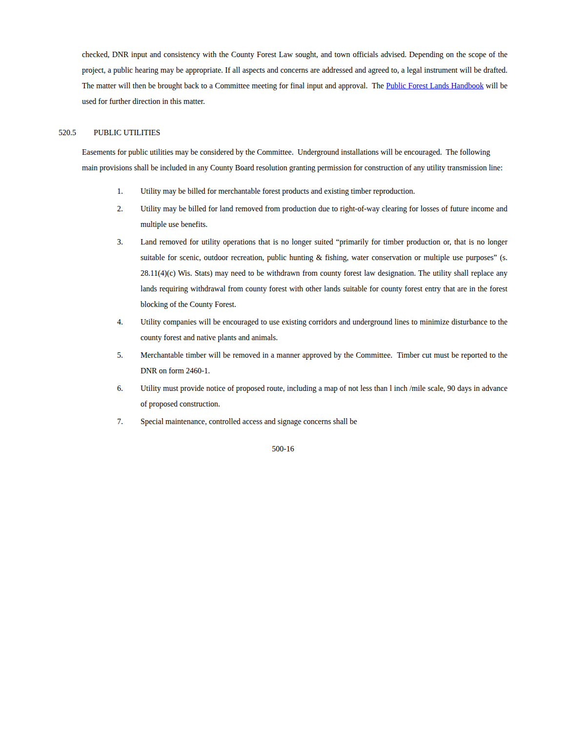checked, DNR input and consistency with the County Forest Law sought, and town officials advised. Depending on the scope of the project, a public hearing may be appropriate. If all aspects and concerns are addressed and agreed to, a legal instrument will be drafted. The matter will then be brought back to a Committee meeting for final input and approval. The Public Forest Lands Handbook will be used for further direction in this matter.
520.5
PUBLIC UTILITIES
Easements for public utilities may be considered by the Committee. Underground installations will be encouraged. The following main provisions shall be included in any County Board resolution granting permission for construction of any utility transmission line:
Utility may be billed for merchantable forest products and existing timber reproduction.
Utility may be billed for land removed from production due to right-of-way clearing for losses of future income and multiple use benefits.
Land removed for utility operations that is no longer suited “primarily for timber production or, that is no longer suitable for scenic, outdoor recreation, public hunting & fishing, water conservation or multiple use purposes” (s. 28.11(4)(c) Wis. Stats) may need to be withdrawn from county forest law designation. The utility shall replace any lands requiring withdrawal from county forest with other lands suitable for county forest entry that are in the forest blocking of the County Forest.
Utility companies will be encouraged to use existing corridors and underground lines to minimize disturbance to the county forest and native plants and animals.
Merchantable timber will be removed in a manner approved by the Committee. Timber cut must be reported to the DNR on form 2460-1.
Utility must provide notice of proposed route, including a map of not less than l inch /mile scale, 90 days in advance of proposed construction.
Special maintenance, controlled access and signage concerns shall be
500-16